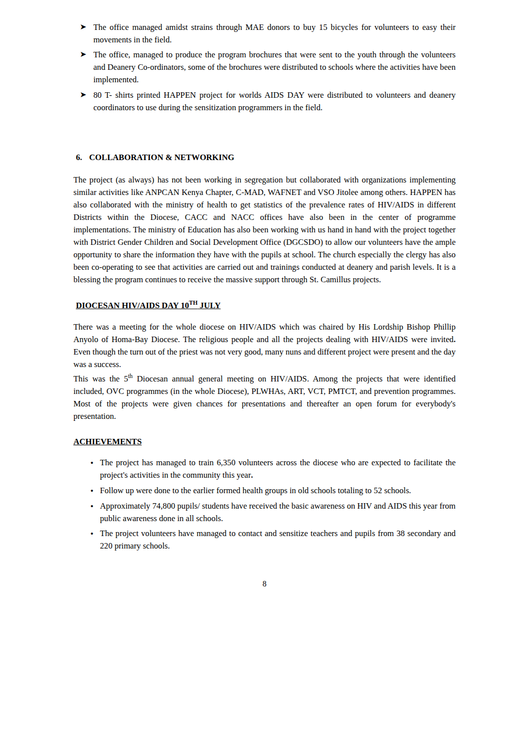The office managed amidst strains through MAE donors to buy 15 bicycles for volunteers to easy their movements in the field.
The office, managed to produce the program brochures that were sent to the youth through the volunteers and Deanery Co-ordinators, some of the brochures were distributed to schools where the activities have been implemented.
80 T- shirts printed HAPPEN project for worlds AIDS DAY were distributed to volunteers and deanery coordinators to use during the sensitization programmers in the field.
6. COLLABORATION & NETWORKING
The project (as always) has not been working in segregation but collaborated with organizations implementing similar activities like ANPCAN Kenya Chapter, C-MAD, WAFNET and VSO Jitolee among others. HAPPEN has also collaborated with the ministry of health to get statistics of the prevalence rates of HIV/AIDS in different Districts within the Diocese, CACC and NACC offices have also been in the center of programme implementations. The ministry of Education has also been working with us hand in hand with the project together with District Gender Children and Social Development Office (DGCSDO) to allow our volunteers have the ample opportunity to share the information they have with the pupils at school. The church especially the clergy has also been co-operating to see that activities are carried out and trainings conducted at deanery and parish levels. It is a blessing the program continues to receive the massive support through St. Camillus projects.
DIOCESAN HIV/AIDS DAY 10TH JULY
There was a meeting for the whole diocese on HIV/AIDS which was chaired by His Lordship Bishop Phillip Anyolo of Homa-Bay Diocese. The religious people and all the projects dealing with HIV/AIDS were invited. Even though the turn out of the priest was not very good, many nuns and different project were present and the day was a success.
This was the 5th Diocesan annual general meeting on HIV/AIDS. Among the projects that were identified included, OVC programmes (in the whole Diocese), PLWHAs, ART, VCT, PMTCT, and prevention programmes. Most of the projects were given chances for presentations and thereafter an open forum for everybody's presentation.
ACHIEVEMENTS
The project has managed to train 6,350 volunteers across the diocese who are expected to facilitate the project's activities in the community this year.
Follow up were done to the earlier formed health groups in old schools totaling to 52 schools.
Approximately 74,800 pupils/ students have received the basic awareness on HIV and AIDS this year from public awareness done in all schools.
The project volunteers have managed to contact and sensitize teachers and pupils from 38 secondary and 220 primary schools.
8